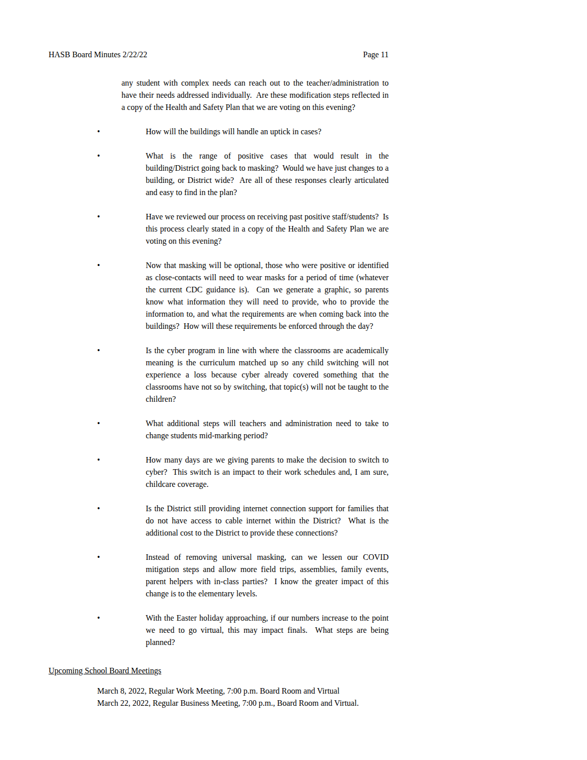HASB Board Minutes 2/22/22
Page 11
any student with complex needs can reach out to the teacher/administration to have their needs addressed individually. Are these modification steps reflected in a copy of the Health and Safety Plan that we are voting on this evening?
How will the buildings will handle an uptick in cases?
What is the range of positive cases that would result in the building/District going back to masking? Would we have just changes to a building, or District wide? Are all of these responses clearly articulated and easy to find in the plan?
Have we reviewed our process on receiving past positive staff/students? Is this process clearly stated in a copy of the Health and Safety Plan we are voting on this evening?
Now that masking will be optional, those who were positive or identified as close-contacts will need to wear masks for a period of time (whatever the current CDC guidance is). Can we generate a graphic, so parents know what information they will need to provide, who to provide the information to, and what the requirements are when coming back into the buildings? How will these requirements be enforced through the day?
Is the cyber program in line with where the classrooms are academically meaning is the curriculum matched up so any child switching will not experience a loss because cyber already covered something that the classrooms have not so by switching, that topic(s) will not be taught to the children?
What additional steps will teachers and administration need to take to change students mid-marking period?
How many days are we giving parents to make the decision to switch to cyber? This switch is an impact to their work schedules and, I am sure, childcare coverage.
Is the District still providing internet connection support for families that do not have access to cable internet within the District? What is the additional cost to the District to provide these connections?
Instead of removing universal masking, can we lessen our COVID mitigation steps and allow more field trips, assemblies, family events, parent helpers with in-class parties? I know the greater impact of this change is to the elementary levels.
With the Easter holiday approaching, if our numbers increase to the point we need to go virtual, this may impact finals. What steps are being planned?
Upcoming School Board Meetings
March 8, 2022, Regular Work Meeting, 7:00 p.m. Board Room and Virtual
March 22, 2022, Regular Business Meeting, 7:00 p.m., Board Room and Virtual.